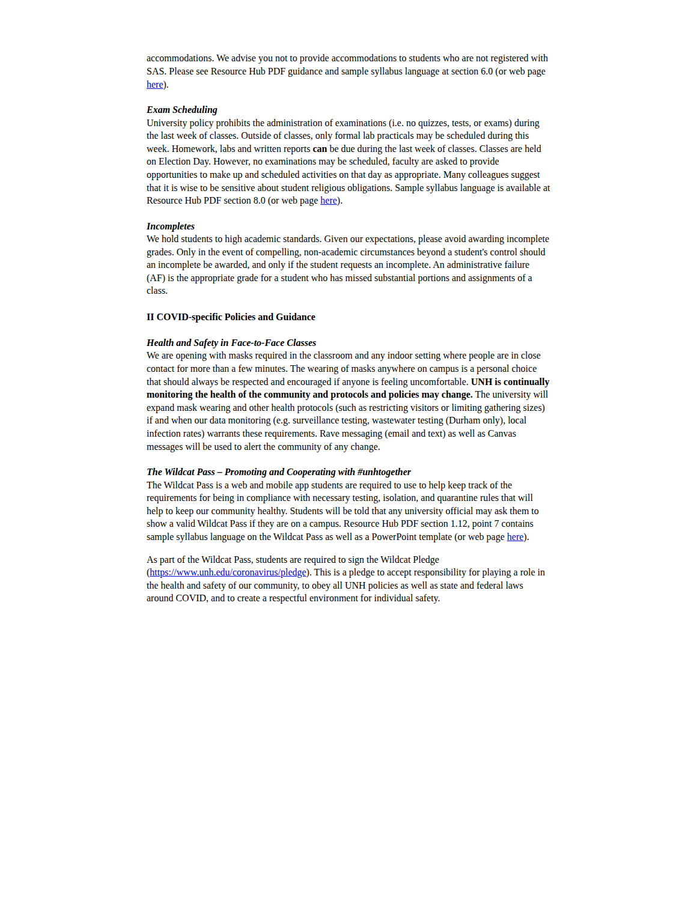accommodations. We advise you not to provide accommodations to students who are not registered with SAS. Please see Resource Hub PDF guidance and sample syllabus language at section 6.0 (or web page here).
Exam Scheduling
University policy prohibits the administration of examinations (i.e. no quizzes, tests, or exams) during the last week of classes. Outside of classes, only formal lab practicals may be scheduled during this week. Homework, labs and written reports can be due during the last week of classes. Classes are held on Election Day. However, no examinations may be scheduled, faculty are asked to provide opportunities to make up and scheduled activities on that day as appropriate. Many colleagues suggest that it is wise to be sensitive about student religious obligations. Sample syllabus language is available at Resource Hub PDF section 8.0 (or web page here).
Incompletes
We hold students to high academic standards. Given our expectations, please avoid awarding incomplete grades. Only in the event of compelling, non-academic circumstances beyond a student's control should an incomplete be awarded, and only if the student requests an incomplete. An administrative failure (AF) is the appropriate grade for a student who has missed substantial portions and assignments of a class.
II COVID-specific Policies and Guidance
Health and Safety in Face-to-Face Classes
We are opening with masks required in the classroom and any indoor setting where people are in close contact for more than a few minutes. The wearing of masks anywhere on campus is a personal choice that should always be respected and encouraged if anyone is feeling uncomfortable. UNH is continually monitoring the health of the community and protocols and policies may change. The university will expand mask wearing and other health protocols (such as restricting visitors or limiting gathering sizes) if and when our data monitoring (e.g. surveillance testing, wastewater testing (Durham only), local infection rates) warrants these requirements. Rave messaging (email and text) as well as Canvas messages will be used to alert the community of any change.
The Wildcat Pass – Promoting and Cooperating with #unhtogether
The Wildcat Pass is a web and mobile app students are required to use to help keep track of the requirements for being in compliance with necessary testing, isolation, and quarantine rules that will help to keep our community healthy. Students will be told that any university official may ask them to show a valid Wildcat Pass if they are on a campus. Resource Hub PDF section 1.12, point 7 contains sample syllabus language on the Wildcat Pass as well as a PowerPoint template (or web page here).
As part of the Wildcat Pass, students are required to sign the Wildcat Pledge (https://www.unh.edu/coronavirus/pledge). This is a pledge to accept responsibility for playing a role in the health and safety of our community, to obey all UNH policies as well as state and federal laws around COVID, and to create a respectful environment for individual safety.